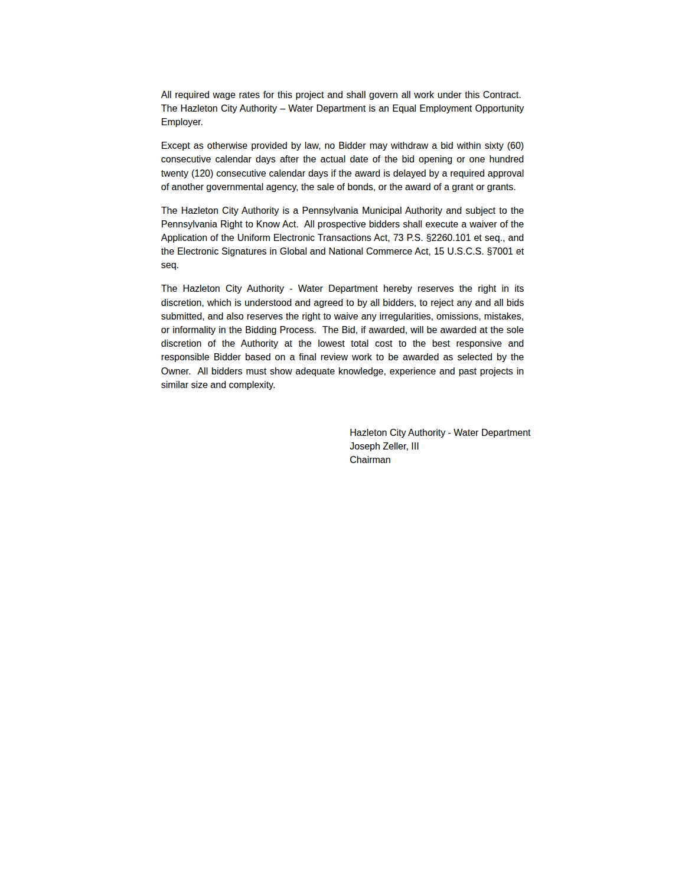All required wage rates for this project and shall govern all work under this Contract. The Hazleton City Authority – Water Department is an Equal Employment Opportunity Employer.
Except as otherwise provided by law, no Bidder may withdraw a bid within sixty (60) consecutive calendar days after the actual date of the bid opening or one hundred twenty (120) consecutive calendar days if the award is delayed by a required approval of another governmental agency, the sale of bonds, or the award of a grant or grants.
The Hazleton City Authority is a Pennsylvania Municipal Authority and subject to the Pennsylvania Right to Know Act. All prospective bidders shall execute a waiver of the Application of the Uniform Electronic Transactions Act, 73 P.S. §2260.101 et seq., and the Electronic Signatures in Global and National Commerce Act, 15 U.S.C.S. §7001 et seq.
The Hazleton City Authority - Water Department hereby reserves the right in its discretion, which is understood and agreed to by all bidders, to reject any and all bids submitted, and also reserves the right to waive any irregularities, omissions, mistakes, or informality in the Bidding Process. The Bid, if awarded, will be awarded at the sole discretion of the Authority at the lowest total cost to the best responsive and responsible Bidder based on a final review work to be awarded as selected by the Owner. All bidders must show adequate knowledge, experience and past projects in similar size and complexity.
Hazleton City Authority - Water Department
Joseph Zeller, III
Chairman